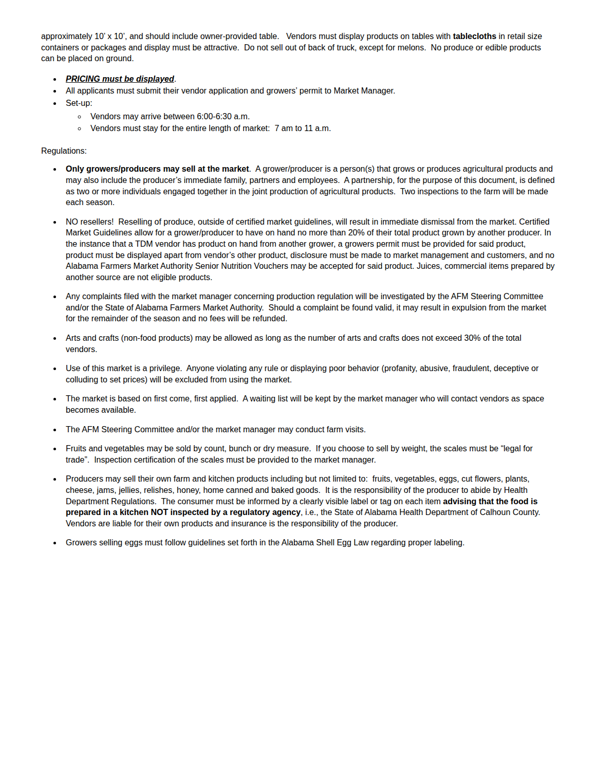approximately 10’ x 10’, and should include owner-provided table. Vendors must display products on tables with tablecloths in retail size containers or packages and display must be attractive. Do not sell out of back of truck, except for melons. No produce or edible products can be placed on ground.
PRICING must be displayed.
All applicants must submit their vendor application and growers’ permit to Market Manager.
Set-up:
Vendors may arrive between 6:00-6:30 a.m.
Vendors must stay for the entire length of market: 7 am to 11 a.m.
Regulations:
Only growers/producers may sell at the market. A grower/producer is a person(s) that grows or produces agricultural products and may also include the producer’s immediate family, partners and employees. A partnership, for the purpose of this document, is defined as two or more individuals engaged together in the joint production of agricultural products. Two inspections to the farm will be made each season.
NO resellers! Reselling of produce, outside of certified market guidelines, will result in immediate dismissal from the market. Certified Market Guidelines allow for a grower/producer to have on hand no more than 20% of their total product grown by another producer. In the instance that a TDM vendor has product on hand from another grower, a growers permit must be provided for said product, product must be displayed apart from vendor’s other product, disclosure must be made to market management and customers, and no Alabama Farmers Market Authority Senior Nutrition Vouchers may be accepted for said product. Juices, commercial items prepared by another source are not eligible products.
Any complaints filed with the market manager concerning production regulation will be investigated by the AFM Steering Committee and/or the State of Alabama Farmers Market Authority. Should a complaint be found valid, it may result in expulsion from the market for the remainder of the season and no fees will be refunded.
Arts and crafts (non-food products) may be allowed as long as the number of arts and crafts does not exceed 30% of the total vendors.
Use of this market is a privilege. Anyone violating any rule or displaying poor behavior (profanity, abusive, fraudulent, deceptive or colluding to set prices) will be excluded from using the market.
The market is based on first come, first applied. A waiting list will be kept by the market manager who will contact vendors as space becomes available.
The AFM Steering Committee and/or the market manager may conduct farm visits.
Fruits and vegetables may be sold by count, bunch or dry measure. If you choose to sell by weight, the scales must be “legal for trade”. Inspection certification of the scales must be provided to the market manager.
Producers may sell their own farm and kitchen products including but not limited to: fruits, vegetables, eggs, cut flowers, plants, cheese, jams, jellies, relishes, honey, home canned and baked goods. It is the responsibility of the producer to abide by Health Department Regulations. The consumer must be informed by a clearly visible label or tag on each item advising that the food is prepared in a kitchen NOT inspected by a regulatory agency, i.e., the State of Alabama Health Department of Calhoun County. Vendors are liable for their own products and insurance is the responsibility of the producer.
Growers selling eggs must follow guidelines set forth in the Alabama Shell Egg Law regarding proper labeling.